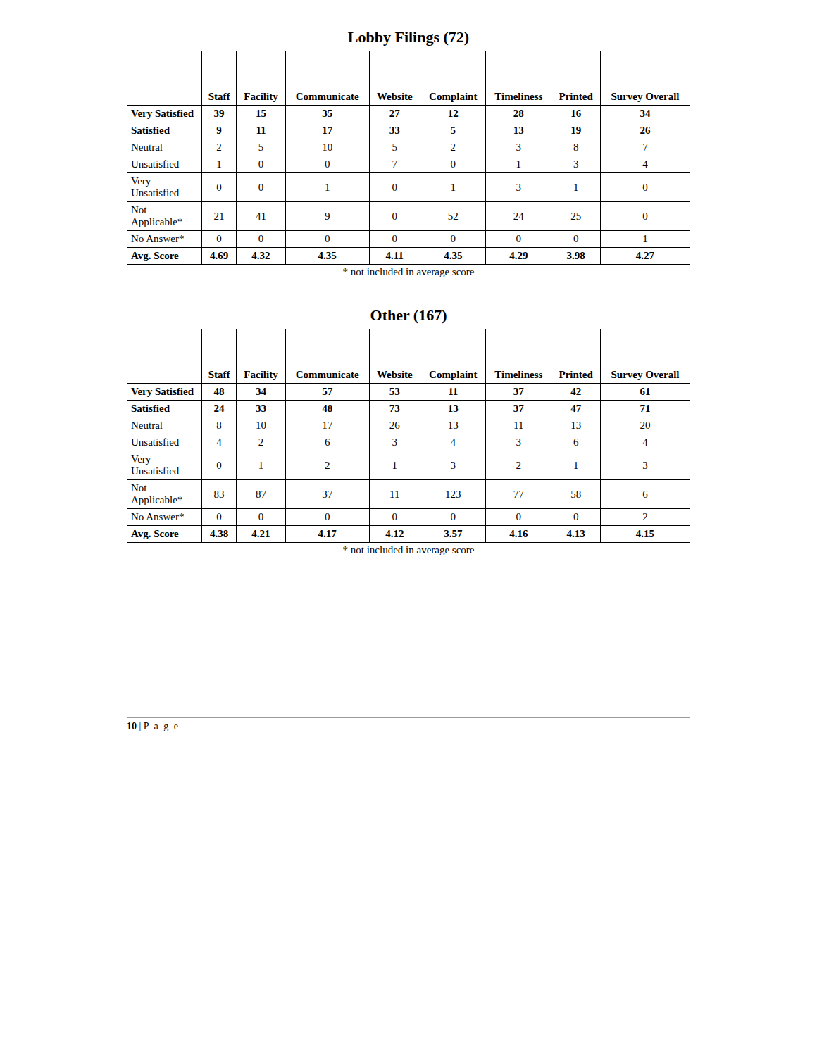Lobby Filings (72)
| | Staff | Facility | Communicate | Website | Complaint | Timeliness | Printed | Survey Overall |
| --- | --- | --- | --- | --- | --- | --- | --- | --- |
| Very Satisfied | 39 | 15 | 35 | 27 | 12 | 28 | 16 | 34 |
| Satisfied | 9 | 11 | 17 | 33 | 5 | 13 | 19 | 26 |
| Neutral | 2 | 5 | 10 | 5 | 2 | 3 | 8 | 7 |
| Unsatisfied | 1 | 0 | 0 | 7 | 0 | 1 | 3 | 4 |
| Very Unsatisfied | 0 | 0 | 1 | 0 | 1 | 3 | 1 | 0 |
| Not Applicable* | 21 | 41 | 9 | 0 | 52 | 24 | 25 | 0 |
| No Answer* | 0 | 0 | 0 | 0 | 0 | 0 | 0 | 1 |
| Avg. Score | 4.69 | 4.32 | 4.35 | 4.11 | 4.35 | 4.29 | 3.98 | 4.27 |
* not included in average score
Other (167)
| | Staff | Facility | Communicate | Website | Complaint | Timeliness | Printed | Survey Overall |
| --- | --- | --- | --- | --- | --- | --- | --- | --- |
| Very Satisfied | 48 | 34 | 57 | 53 | 11 | 37 | 42 | 61 |
| Satisfied | 24 | 33 | 48 | 73 | 13 | 37 | 47 | 71 |
| Neutral | 8 | 10 | 17 | 26 | 13 | 11 | 13 | 20 |
| Unsatisfied | 4 | 2 | 6 | 3 | 4 | 3 | 6 | 4 |
| Very Unsatisfied | 0 | 1 | 2 | 1 | 3 | 2 | 1 | 3 |
| Not Applicable* | 83 | 87 | 37 | 11 | 123 | 77 | 58 | 6 |
| No Answer* | 0 | 0 | 0 | 0 | 0 | 0 | 0 | 2 |
| Avg. Score | 4.38 | 4.21 | 4.17 | 4.12 | 3.57 | 4.16 | 4.13 | 4.15 |
* not included in average score
10 | P a g e